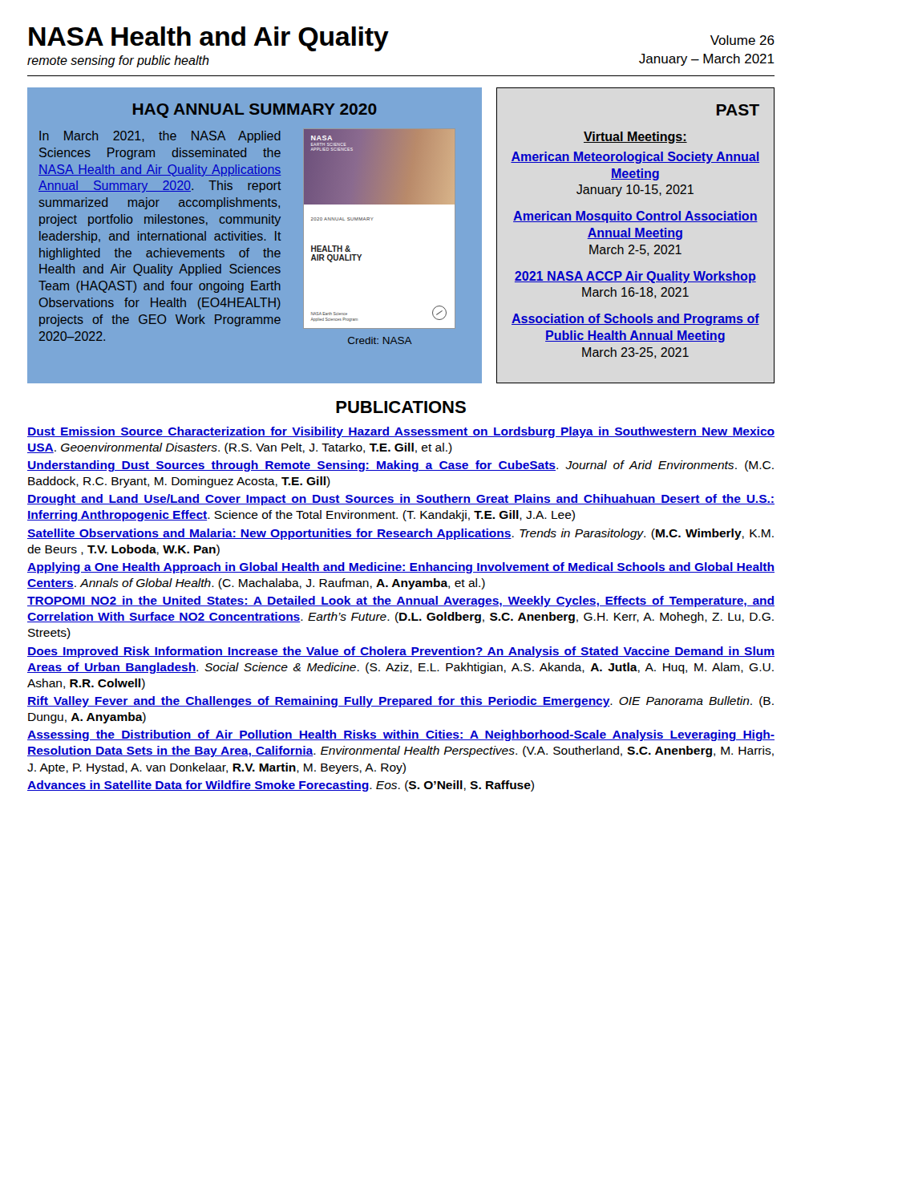NASA Health and Air Quality
remote sensing for public health
Volume 26
January – March 2021
HAQ ANNUAL SUMMARY 2020
In March 2021, the NASA Applied Sciences Program disseminated the NASA Health and Air Quality Applications Annual Summary 2020. This report summarized major accomplishments, project portfolio milestones, community leadership, and international activities. It highlighted the achievements of the Health and Air Quality Applied Sciences Team (HAQAST) and four ongoing Earth Observations for Health (EO4HEALTH) projects of the GEO Work Programme 2020–2022.
NASA
EARTH SCIENCE
APPLIED SCIENCES
2020 ANNUAL SUMMARY
HEALTH &
AIR QUALITY
NASA Earth Science
Applied Sciences Program
Credit: NASA
PAST
Virtual Meetings: American Meteorological Society Annual Meeting
January 10-15, 2021
American Mosquito Control Association Annual Meeting
March 2-5, 2021
2021 NASA ACCP Air Quality Workshop
March 16-18, 2021
Association of Schools and Programs of Public Health Annual Meeting
March 23-25, 2021
PUBLICATIONS
Dust Emission Source Characterization for Visibility Hazard Assessment on Lordsburg Playa in Southwestern New Mexico USA. Geoenvironmental Disasters. (R.S. Van Pelt, J. Tatarko, T.E. Gill, et al.)
Understanding Dust Sources through Remote Sensing: Making a Case for CubeSats. Journal of Arid Environments. (M.C. Baddock, R.C. Bryant, M. Dominguez Acosta, T.E. Gill)
Drought and Land Use/Land Cover Impact on Dust Sources in Southern Great Plains and Chihuahuan Desert of the U.S.: Inferring Anthropogenic Effect. Science of the Total Environment. (T. Kandakji, T.E. Gill, J.A. Lee)
Satellite Observations and Malaria: New Opportunities for Research Applications. Trends in Parasitology. (M.C. Wimberly, K.M. de Beurs , T.V. Loboda, W.K. Pan)
Applying a One Health Approach in Global Health and Medicine: Enhancing Involvement of Medical Schools and Global Health Centers. Annals of Global Health. (C. Machalaba, J. Raufman, A. Anyamba, et al.)
TROPOMI NO2 in the United States: A Detailed Look at the Annual Averages, Weekly Cycles, Effects of Temperature, and Correlation With Surface NO2 Concentrations. Earth’s Future. (D.L. Goldberg, S.C. Anenberg, G.H. Kerr, A. Mohegh, Z. Lu, D.G. Streets)
Does Improved Risk Information Increase the Value of Cholera Prevention? An Analysis of Stated Vaccine Demand in Slum Areas of Urban Bangladesh. Social Science & Medicine. (S. Aziz, E.L. Pakhtigian, A.S. Akanda, A. Jutla, A. Huq, M. Alam, G.U. Ashan, R.R. Colwell)
Rift Valley Fever and the Challenges of Remaining Fully Prepared for this Periodic Emergency. OIE Panorama Bulletin. (B. Dungu, A. Anyamba)
Assessing the Distribution of Air Pollution Health Risks within Cities: A Neighborhood-Scale Analysis Leveraging High-Resolution Data Sets in the Bay Area, California. Environmental Health Perspectives. (V.A. Southerland, S.C. Anenberg, M. Harris, J. Apte, P. Hystad, A. van Donkelaar, R.V. Martin, M. Beyers, A. Roy)
Advances in Satellite Data for Wildfire Smoke Forecasting. Eos. (S. O’Neill, S. Raffuse)